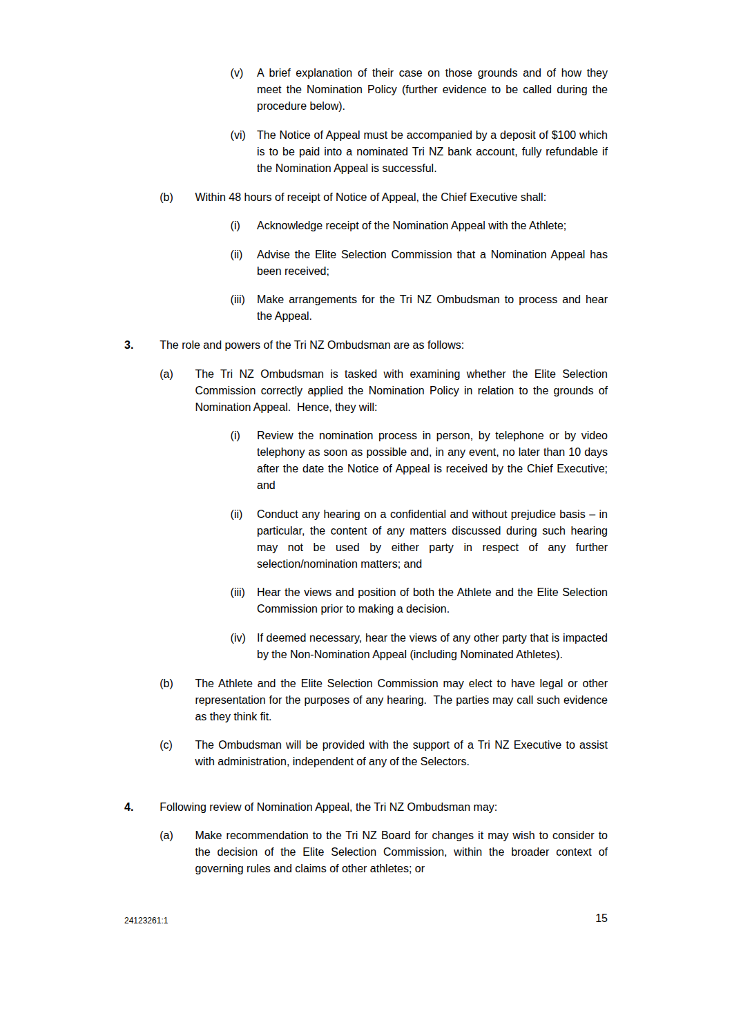(v) A brief explanation of their case on those grounds and of how they meet the Nomination Policy (further evidence to be called during the procedure below).
(vi) The Notice of Appeal must be accompanied by a deposit of $100 which is to be paid into a nominated Tri NZ bank account, fully refundable if the Nomination Appeal is successful.
(b) Within 48 hours of receipt of Notice of Appeal, the Chief Executive shall:
(i) Acknowledge receipt of the Nomination Appeal with the Athlete;
(ii) Advise the Elite Selection Commission that a Nomination Appeal has been received;
(iii) Make arrangements for the Tri NZ Ombudsman to process and hear the Appeal.
3. The role and powers of the Tri NZ Ombudsman are as follows:
(a) The Tri NZ Ombudsman is tasked with examining whether the Elite Selection Commission correctly applied the Nomination Policy in relation to the grounds of Nomination Appeal. Hence, they will:
(i) Review the nomination process in person, by telephone or by video telephony as soon as possible and, in any event, no later than 10 days after the date the Notice of Appeal is received by the Chief Executive; and
(ii) Conduct any hearing on a confidential and without prejudice basis – in particular, the content of any matters discussed during such hearing may not be used by either party in respect of any further selection/nomination matters; and
(iii) Hear the views and position of both the Athlete and the Elite Selection Commission prior to making a decision.
(iv) If deemed necessary, hear the views of any other party that is impacted by the Non-Nomination Appeal (including Nominated Athletes).
(b) The Athlete and the Elite Selection Commission may elect to have legal or other representation for the purposes of any hearing. The parties may call such evidence as they think fit.
(c) The Ombudsman will be provided with the support of a Tri NZ Executive to assist with administration, independent of any of the Selectors.
4. Following review of Nomination Appeal, the Tri NZ Ombudsman may:
(a) Make recommendation to the Tri NZ Board for changes it may wish to consider to the decision of the Elite Selection Commission, within the broader context of governing rules and claims of other athletes; or
24123261:1 15